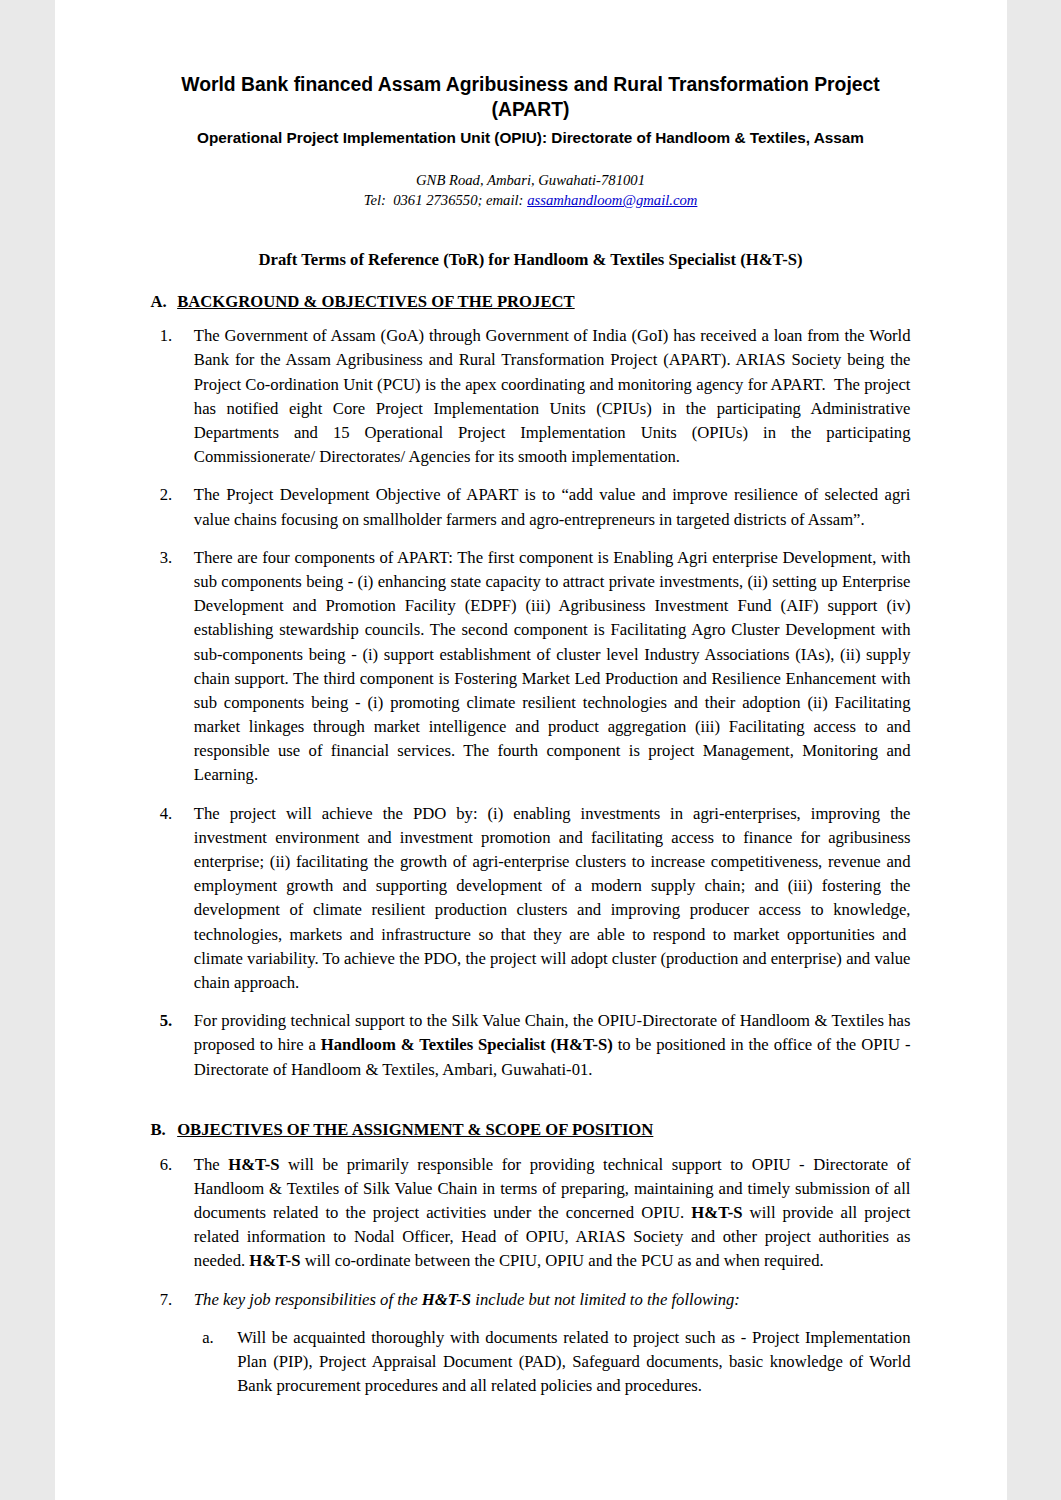World Bank financed Assam Agribusiness and Rural Transformation Project (APART)
Operational Project Implementation Unit (OPIU): Directorate of Handloom & Textiles, Assam
GNB Road, Ambari, Guwahati-781001
Tel: 0361 2736550; email: assamhandloom@gmail.com
Draft Terms of Reference (ToR) for Handloom & Textiles Specialist (H&T-S)
A. BACKGROUND & OBJECTIVES OF THE PROJECT
1. The Government of Assam (GoA) through Government of India (GoI) has received a loan from the World Bank for the Assam Agribusiness and Rural Transformation Project (APART). ARIAS Society being the Project Co-ordination Unit (PCU) is the apex coordinating and monitoring agency for APART. The project has notified eight Core Project Implementation Units (CPIUs) in the participating Administrative Departments and 15 Operational Project Implementation Units (OPIUs) in the participating Commissionerate/ Directorates/ Agencies for its smooth implementation.
2. The Project Development Objective of APART is to “add value and improve resilience of selected agri value chains focusing on smallholder farmers and agro-entrepreneurs in targeted districts of Assam”.
3. There are four components of APART: The first component is Enabling Agri enterprise Development, with sub components being - (i) enhancing state capacity to attract private investments, (ii) setting up Enterprise Development and Promotion Facility (EDPF) (iii) Agribusiness Investment Fund (AIF) support (iv) establishing stewardship councils. The second component is Facilitating Agro Cluster Development with sub-components being - (i) support establishment of cluster level Industry Associations (IAs), (ii) supply chain support. The third component is Fostering Market Led Production and Resilience Enhancement with sub components being - (i) promoting climate resilient technologies and their adoption (ii) Facilitating market linkages through market intelligence and product aggregation (iii) Facilitating access to and responsible use of financial services. The fourth component is project Management, Monitoring and Learning.
4. The project will achieve the PDO by: (i) enabling investments in agri-enterprises, improving the investment environment and investment promotion and facilitating access to finance for agribusiness enterprise; (ii) facilitating the growth of agri-enterprise clusters to increase competitiveness, revenue and employment growth and supporting development of a modern supply chain; and (iii) fostering the development of climate resilient production clusters and improving producer access to knowledge, technologies, markets and infrastructure so that they are able to respond to market opportunities and climate variability. To achieve the PDO, the project will adopt cluster (production and enterprise) and value chain approach.
5. For providing technical support to the Silk Value Chain, the OPIU-Directorate of Handloom & Textiles has proposed to hire a Handloom & Textiles Specialist (H&T-S) to be positioned in the office of the OPIU - Directorate of Handloom & Textiles, Ambari, Guwahati-01.
B. OBJECTIVES OF THE ASSIGNMENT & SCOPE OF POSITION
6. The H&T-S will be primarily responsible for providing technical support to OPIU - Directorate of Handloom & Textiles of Silk Value Chain in terms of preparing, maintaining and timely submission of all documents related to the project activities under the concerned OPIU. H&T-S will provide all project related information to Nodal Officer, Head of OPIU, ARIAS Society and other project authorities as needed. H&T-S will co-ordinate between the CPIU, OPIU and the PCU as and when required.
7. The key job responsibilities of the H&T-S include but not limited to the following:
a. Will be acquainted thoroughly with documents related to project such as - Project Implementation Plan (PIP), Project Appraisal Document (PAD), Safeguard documents, basic knowledge of World Bank procurement procedures and all related policies and procedures.